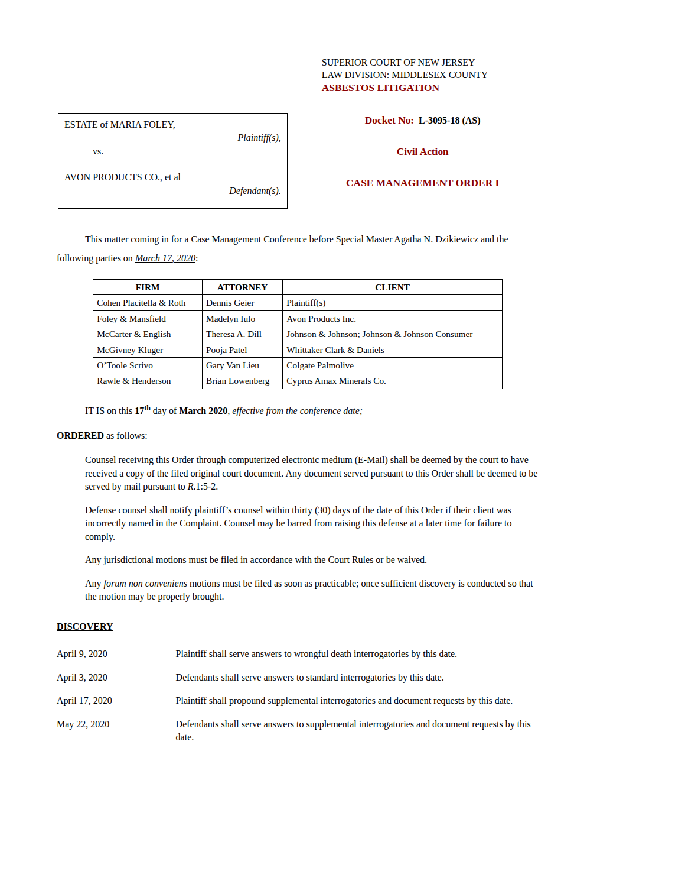SUPERIOR COURT OF NEW JERSEY
LAW DIVISION: MIDDLESEX COUNTY
ASBESTOS LITIGATION
| ESTATE of MARIA FOLEY, Plaintiff(s), vs. AVON PRODUCTS CO., et al Defendant(s). | Docket No: L-3095-18 (AS) Civil Action CASE MANAGEMENT ORDER I |
This matter coming in for a Case Management Conference before Special Master Agatha N. Dzikiewicz and the following parties on March 17, 2020:
| FIRM | ATTORNEY | CLIENT |
| --- | --- | --- |
| Cohen Placitella & Roth | Dennis Geier | Plaintiff(s) |
| Foley & Mansfield | Madelyn Iulo | Avon Products Inc. |
| McCarter & English | Theresa A. Dill | Johnson & Johnson; Johnson & Johnson Consumer |
| McGivney Kluger | Pooja Patel | Whittaker Clark & Daniels |
| O’Toole Scrivo | Gary Van Lieu | Colgate Palmolive |
| Rawle & Henderson | Brian Lowenberg | Cyprus Amax Minerals Co. |
IT IS on this 17th day of March 2020, effective from the conference date;
ORDERED as follows:
Counsel receiving this Order through computerized electronic medium (E-Mail) shall be deemed by the court to have received a copy of the filed original court document. Any document served pursuant to this Order shall be deemed to be served by mail pursuant to R.1:5-2.
Defense counsel shall notify plaintiff’s counsel within thirty (30) days of the date of this Order if their client was incorrectly named in the Complaint. Counsel may be barred from raising this defense at a later time for failure to comply.
Any jurisdictional motions must be filed in accordance with the Court Rules or be waived.
Any forum non conveniens motions must be filed as soon as practicable; once sufficient discovery is conducted so that the motion may be properly brought.
DISCOVERY
| April 9, 2020 | Plaintiff shall serve answers to wrongful death interrogatories by this date. |
| April 3, 2020 | Defendants shall serve answers to standard interrogatories by this date. |
| April 17, 2020 | Plaintiff shall propound supplemental interrogatories and document requests by this date. |
| May 22, 2020 | Defendants shall serve answers to supplemental interrogatories and document requests by this date. |